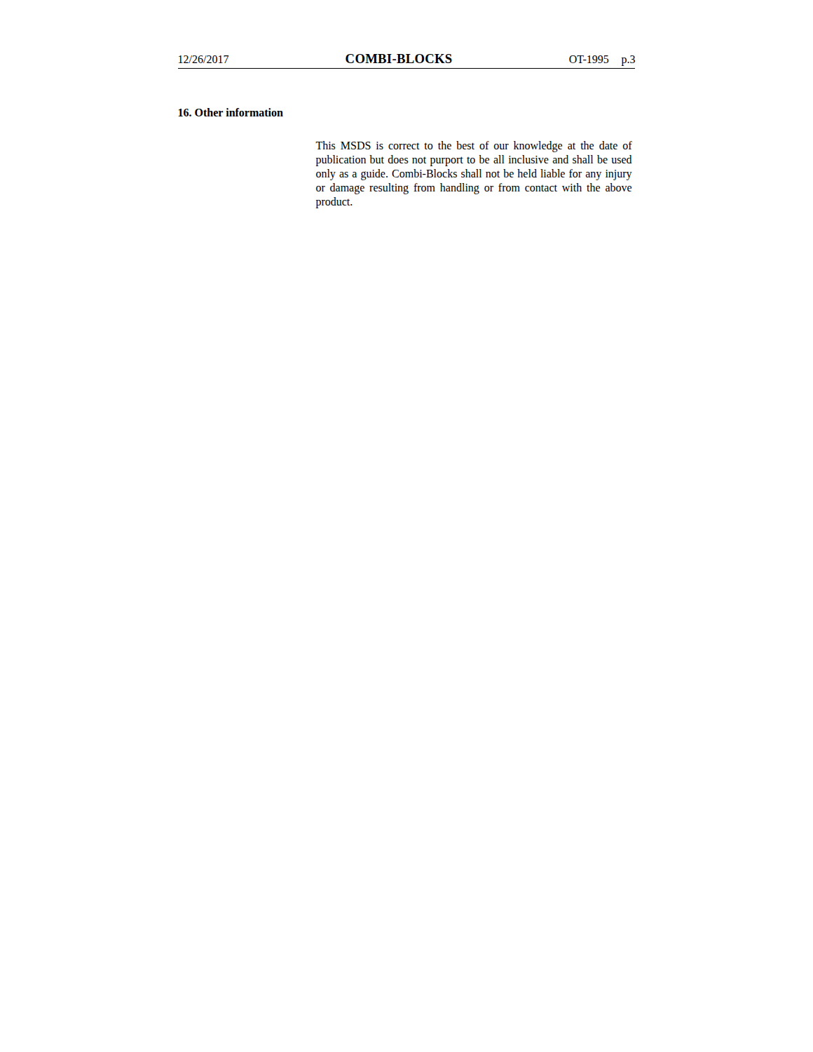12/26/2017
COMBI-BLOCKS
OT-1995p.3
16. Other information
This MSDS is correct to the best of our knowledge at the date of publication but does not purport to be all inclusive and shall be used only as a guide. Combi-Blocks shall not be held liable for any injury or damage resulting from handling or from contact with the above product.